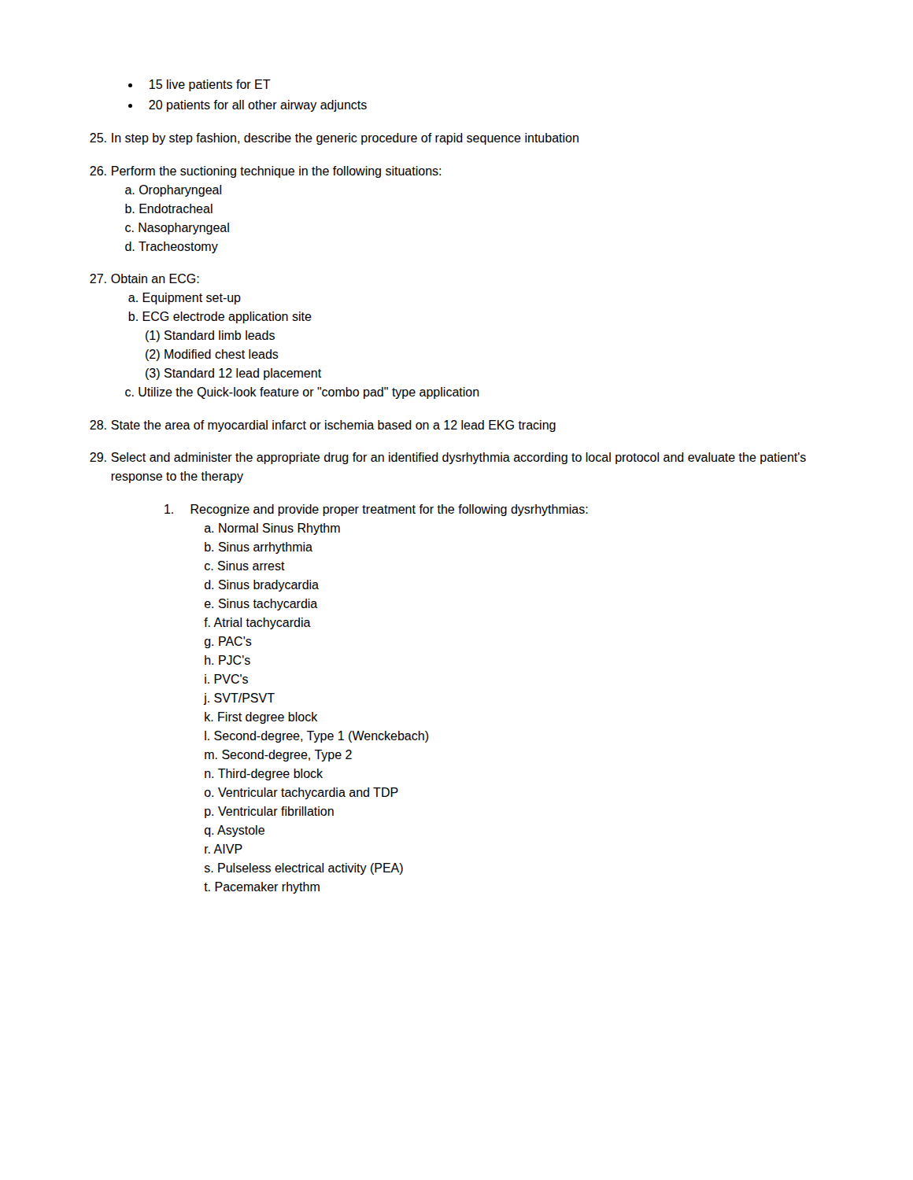15 live patients for ET
20 patients for all other airway adjuncts
25. In step by step fashion, describe the generic procedure of rapid sequence intubation
26. Perform the suctioning technique in the following situations:
a. Oropharyngeal
b. Endotracheal
c. Nasopharyngeal
d. Tracheostomy
27. Obtain an ECG:
a. Equipment set-up
b. ECG electrode application site
(1) Standard limb leads
(2) Modified chest leads
(3) Standard 12 lead placement
c. Utilize the Quick-look feature or "combo pad" type application
28. State the area of myocardial infarct or ischemia based on a 12 lead EKG tracing
29. Select and administer the appropriate drug for an identified dysrhythmia according to local protocol and evaluate the patient's response to the therapy
1. Recognize and provide proper treatment for the following dysrhythmias:
a. Normal Sinus Rhythm
b. Sinus arrhythmia
c. Sinus arrest
d. Sinus bradycardia
e. Sinus tachycardia
f. Atrial tachycardia
g. PAC's
h. PJC's
i. PVC's
j. SVT/PSVT
k. First degree block
l. Second-degree, Type 1 (Wenckebach)
m. Second-degree, Type 2
n. Third-degree block
o. Ventricular tachycardia and TDP
p. Ventricular fibrillation
q. Asystole
r. AIVP
s. Pulseless electrical activity (PEA)
t. Pacemaker rhythm